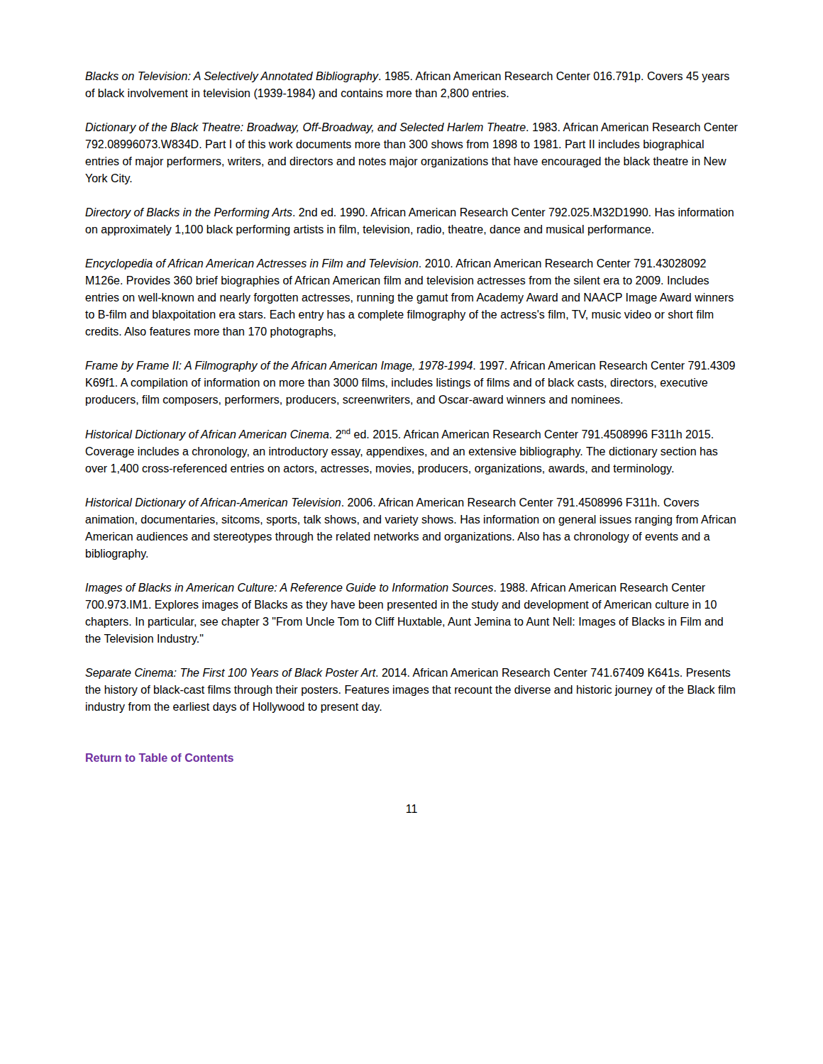Blacks on Television: A Selectively Annotated Bibliography. 1985. African American Research Center 016.791p. Covers 45 years of black involvement in television (1939-1984) and contains more than 2,800 entries.
Dictionary of the Black Theatre: Broadway, Off-Broadway, and Selected Harlem Theatre. 1983. African American Research Center 792.08996073.W834D. Part I of this work documents more than 300 shows from 1898 to 1981. Part II includes biographical entries of major performers, writers, and directors and notes major organizations that have encouraged the black theatre in New York City.
Directory of Blacks in the Performing Arts. 2nd ed. 1990. African American Research Center 792.025.M32D1990. Has information on approximately 1,100 black performing artists in film, television, radio, theatre, dance and musical performance.
Encyclopedia of African American Actresses in Film and Television. 2010. African American Research Center 791.43028092 M126e. Provides 360 brief biographies of African American film and television actresses from the silent era to 2009. Includes entries on well-known and nearly forgotten actresses, running the gamut from Academy Award and NAACP Image Award winners to B-film and blaxpoitation era stars. Each entry has a complete filmography of the actress's film, TV, music video or short film credits. Also features more than 170 photographs,
Frame by Frame II: A Filmography of the African American Image, 1978-1994. 1997. African American Research Center 791.4309 K69f1. A compilation of information on more than 3000 films, includes listings of films and of black casts, directors, executive producers, film composers, performers, producers, screenwriters, and Oscar-award winners and nominees.
Historical Dictionary of African American Cinema. 2nd ed. 2015. African American Research Center 791.4508996 F311h 2015. Coverage includes a chronology, an introductory essay, appendixes, and an extensive bibliography. The dictionary section has over 1,400 cross-referenced entries on actors, actresses, movies, producers, organizations, awards, and terminology.
Historical Dictionary of African-American Television. 2006. African American Research Center 791.4508996 F311h. Covers animation, documentaries, sitcoms, sports, talk shows, and variety shows. Has information on general issues ranging from African American audiences and stereotypes through the related networks and organizations. Also has a chronology of events and a bibliography.
Images of Blacks in American Culture: A Reference Guide to Information Sources. 1988. African American Research Center 700.973.IM1. Explores images of Blacks as they have been presented in the study and development of American culture in 10 chapters. In particular, see chapter 3 "From Uncle Tom to Cliff Huxtable, Aunt Jemina to Aunt Nell: Images of Blacks in Film and the Television Industry."
Separate Cinema: The First 100 Years of Black Poster Art. 2014. African American Research Center 741.67409 K641s. Presents the history of black-cast films through their posters. Features images that recount the diverse and historic journey of the Black film industry from the earliest days of Hollywood to present day.
Return to Table of Contents
11